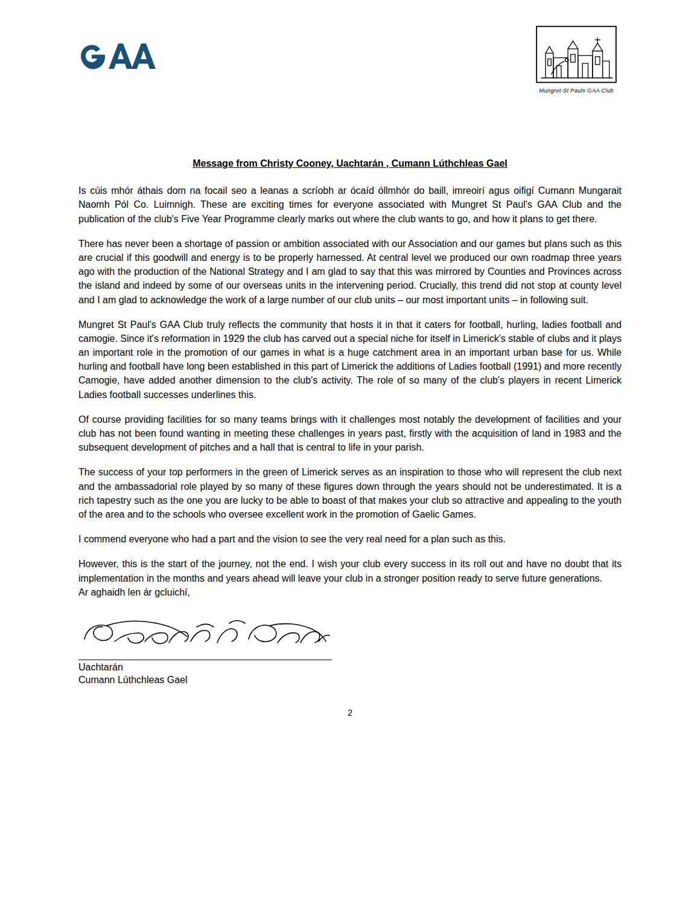Mungret-St Pauls GAA Club
Message from Christy Cooney, Uachtarán , Cumann Lúthchleas Gael
Is cúis mhór áthais dom na focail seo a leanas a scríobh ar ócaíd óllmhór do baill, imreoirí agus oifigí Cumann Mungarait Naomh Pól Co. Luimnigh. These are exciting times for everyone associated with Mungret St Paul's GAA Club and the publication of the club's Five Year Programme clearly marks out where the club wants to go, and how it plans to get there.
There has never been a shortage of passion or ambition associated with our Association and our games but plans such as this are crucial if this goodwill and energy is to be properly harnessed. At central level we produced our own roadmap three years ago with the production of the National Strategy and I am glad to say that this was mirrored by Counties and Provinces across the island and indeed by some of our overseas units in the intervening period. Crucially, this trend did not stop at county level and I am glad to acknowledge the work of a large number of our club units – our most important units – in following suit.
Mungret St Paul's GAA Club truly reflects the community that hosts it in that it caters for football, hurling, ladies football and camogie. Since it's reformation in 1929 the club has carved out a special niche for itself in Limerick's stable of clubs and it plays an important role in the promotion of our games in what is a huge catchment area in an important urban base for us. While hurling and football have long been established in this part of Limerick the additions of Ladies football (1991) and more recently Camogie, have added another dimension to the club's activity. The role of so many of the club's players in recent Limerick Ladies football successes underlines this.
Of course providing facilities for so many teams brings with it challenges most notably the development of facilities and your club has not been found wanting in meeting these challenges in years past, firstly with the acquisition of land in 1983 and the subsequent development of pitches and a hall that is central to life in your parish.
The success of your top performers in the green of Limerick serves as an inspiration to those who will represent the club next and the ambassadorial role played by so many of these figures down through the years should not be underestimated. It is a rich tapestry such as the one you are lucky to be able to boast of that makes your club so attractive and appealing to the youth of the area and to the schools who oversee excellent work in the promotion of Gaelic Games.
I commend everyone who had a part and the vision to see the very real need for a plan such as this.
However, this is the start of the journey, not the end. I wish your club every success in its roll out and have no doubt that its implementation in the months and years ahead will leave your club in a stronger position ready to serve future generations.
Ar aghaidh len ár gcluichí,
Uachtarán
Cumann Lúthchleas Gael
2